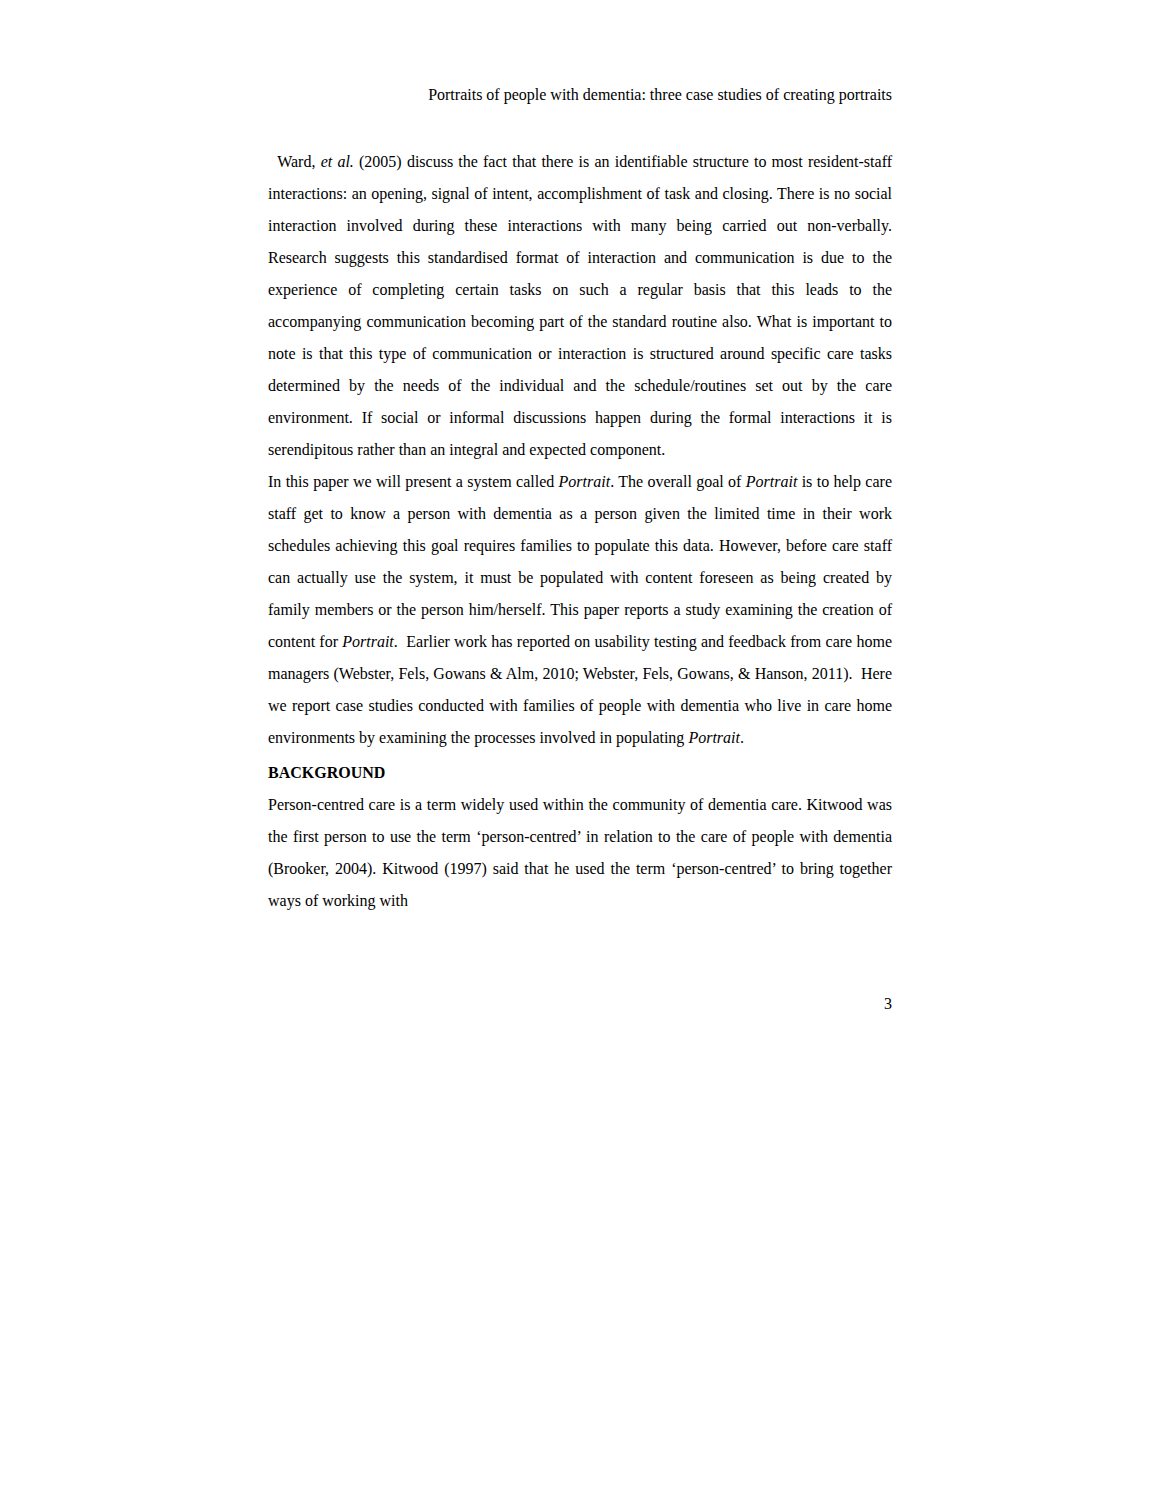Portraits of people with dementia: three case studies of creating portraits
Ward, et al. (2005) discuss the fact that there is an identifiable structure to most resident-staff interactions: an opening, signal of intent, accomplishment of task and closing. There is no social interaction involved during these interactions with many being carried out non-verbally. Research suggests this standardised format of interaction and communication is due to the experience of completing certain tasks on such a regular basis that this leads to the accompanying communication becoming part of the standard routine also. What is important to note is that this type of communication or interaction is structured around specific care tasks determined by the needs of the individual and the schedule/routines set out by the care environment. If social or informal discussions happen during the formal interactions it is serendipitous rather than an integral and expected component.
In this paper we will present a system called Portrait. The overall goal of Portrait is to help care staff get to know a person with dementia as a person given the limited time in their work schedules achieving this goal requires families to populate this data. However, before care staff can actually use the system, it must be populated with content foreseen as being created by family members or the person him/herself. This paper reports a study examining the creation of content for Portrait. Earlier work has reported on usability testing and feedback from care home managers (Webster, Fels, Gowans & Alm, 2010; Webster, Fels, Gowans, & Hanson, 2011). Here we report case studies conducted with families of people with dementia who live in care home environments by examining the processes involved in populating Portrait.
BACKGROUND
Person-centred care is a term widely used within the community of dementia care. Kitwood was the first person to use the term ‘person-centred’ in relation to the care of people with dementia (Brooker, 2004). Kitwood (1997) said that he used the term ‘person-centred’ to bring together ways of working with
3